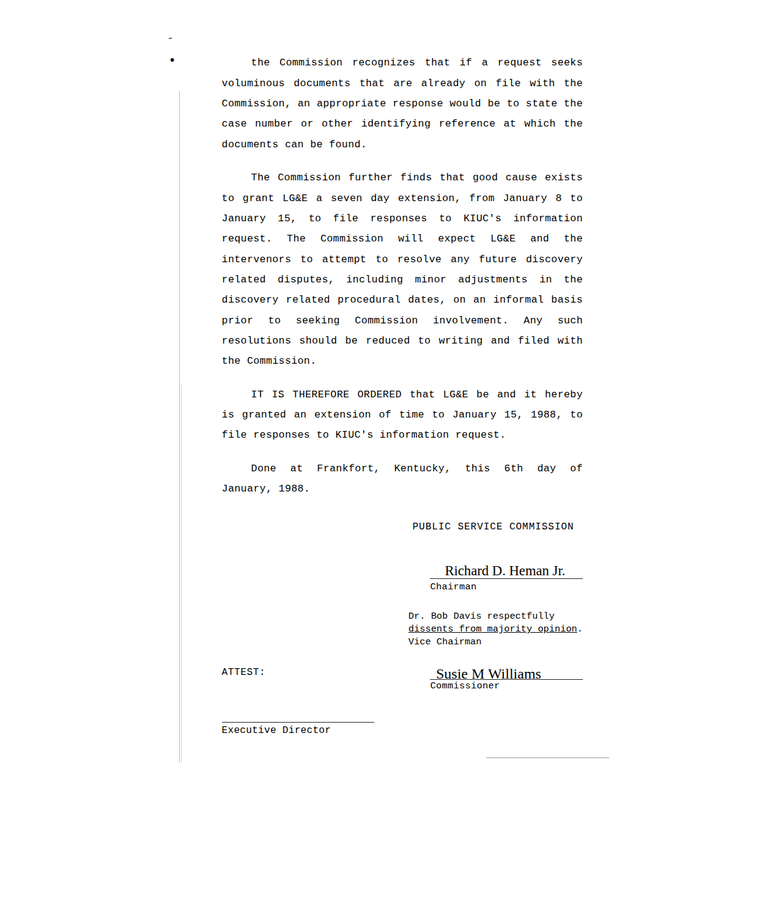- •
the Commission recognizes that if a request seeks voluminous documents that are already on file with the Commission, an appropriate response would be to state the case number or other identifying reference at which the documents can be found.
The Commission further finds that good cause exists to grant LG&E a seven day extension, from January 8 to January 15, to file responses to KIUC's information request. The Commission will expect LG&E and the intervenors to attempt to resolve any future discovery related disputes, including minor adjustments in the discovery related procedural dates, on an informal basis prior to seeking Commission involvement. Any such resolutions should be reduced to writing and filed with the Commission.
IT IS THEREFORE ORDERED that LG&E be and it hereby is granted an extension of time to January 15, 1988, to file responses to KIUC's information request.
Done at Frankfort, Kentucky, this 6th day of January, 1988.
PUBLIC SERVICE COMMISSION
Richard D. Heman Jr. Chairman
Dr. Bob Davis respectfully
dissents from majority opinion.
Vice Chairman
Susie M Williams Commissioner
ATTEST:
Executive Director